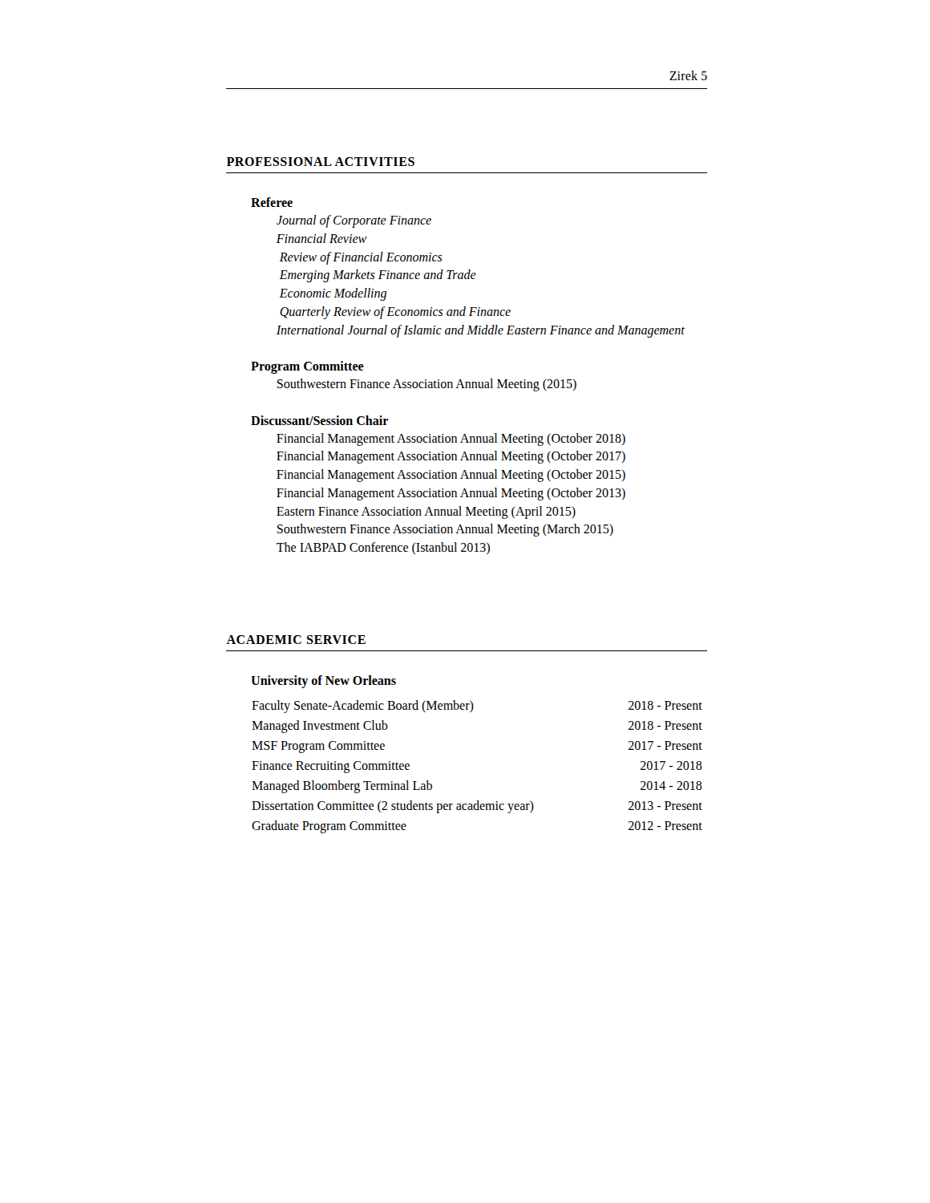Zirek 5
PROFESSIONAL ACTIVITIES
Referee
Journal of Corporate Finance
Financial Review
Review of Financial Economics
Emerging Markets Finance and Trade
Economic Modelling
Quarterly Review of Economics and Finance
International Journal of Islamic and Middle Eastern Finance and Management
Program Committee
Southwestern Finance Association Annual Meeting (2015)
Discussant/Session Chair
Financial Management Association Annual Meeting (October 2018)
Financial Management Association Annual Meeting (October 2017)
Financial Management Association Annual Meeting (October 2015)
Financial Management Association Annual Meeting (October 2013)
Eastern Finance Association Annual Meeting (April 2015)
Southwestern Finance Association Annual Meeting (March 2015)
The IABPAD Conference (Istanbul 2013)
ACADEMIC SERVICE
University of New Orleans
| Faculty Senate-Academic Board (Member) | 2018 - Present |
| Managed Investment Club | 2018 - Present |
| MSF Program Committee | 2017 - Present |
| Finance Recruiting Committee | 2017 - 2018 |
| Managed Bloomberg Terminal Lab | 2014 - 2018 |
| Dissertation Committee (2 students per academic year) | 2013 - Present |
| Graduate Program Committee | 2012 - Present |